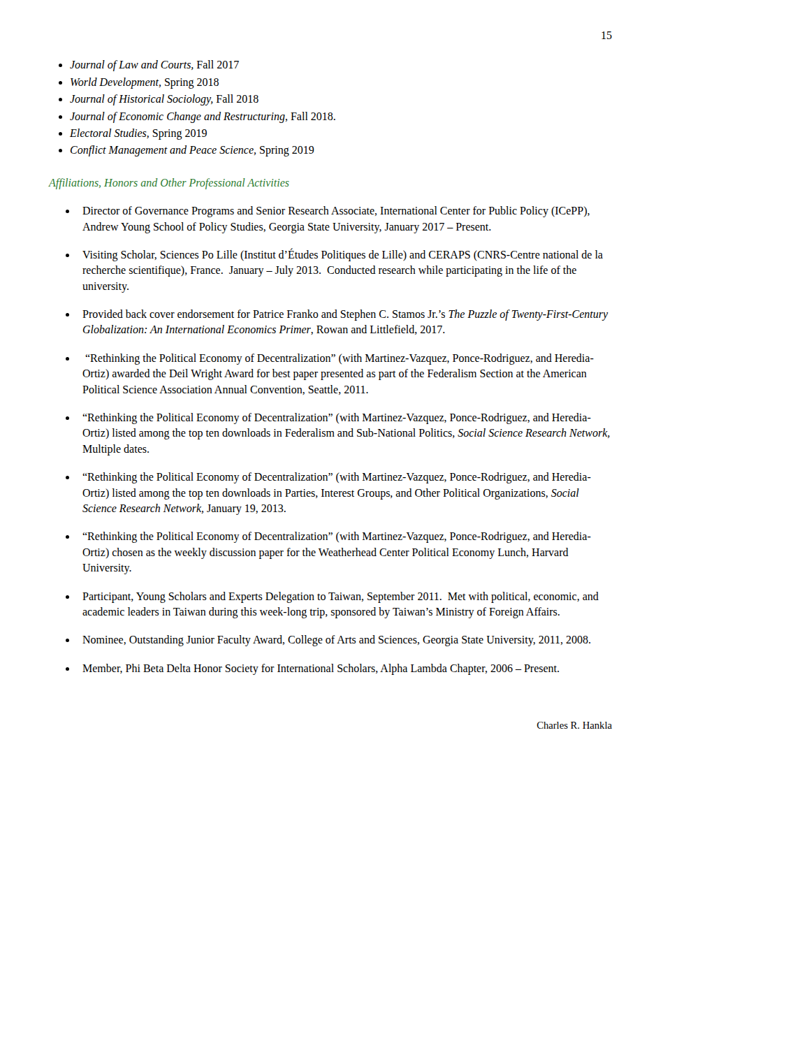15
Journal of Law and Courts, Fall 2017
World Development, Spring 2018
Journal of Historical Sociology, Fall 2018
Journal of Economic Change and Restructuring, Fall 2018.
Electoral Studies, Spring 2019
Conflict Management and Peace Science, Spring 2019
Affiliations, Honors and Other Professional Activities
Director of Governance Programs and Senior Research Associate, International Center for Public Policy (ICePP), Andrew Young School of Policy Studies, Georgia State University, January 2017 – Present.
Visiting Scholar, Sciences Po Lille (Institut d’Études Politiques de Lille) and CERAPS (CNRS-Centre national de la recherche scientifique), France. January – July 2013. Conducted research while participating in the life of the university.
Provided back cover endorsement for Patrice Franko and Stephen C. Stamos Jr.’s The Puzzle of Twenty-First-Century Globalization: An International Economics Primer, Rowan and Littlefield, 2017.
“Rethinking the Political Economy of Decentralization” (with Martinez-Vazquez, Ponce-Rodriguez, and Heredia-Ortiz) awarded the Deil Wright Award for best paper presented as part of the Federalism Section at the American Political Science Association Annual Convention, Seattle, 2011.
“Rethinking the Political Economy of Decentralization” (with Martinez-Vazquez, Ponce-Rodriguez, and Heredia-Ortiz) listed among the top ten downloads in Federalism and Sub-National Politics, Social Science Research Network, Multiple dates.
“Rethinking the Political Economy of Decentralization” (with Martinez-Vazquez, Ponce-Rodriguez, and Heredia-Ortiz) listed among the top ten downloads in Parties, Interest Groups, and Other Political Organizations, Social Science Research Network, January 19, 2013.
“Rethinking the Political Economy of Decentralization” (with Martinez-Vazquez, Ponce-Rodriguez, and Heredia-Ortiz) chosen as the weekly discussion paper for the Weatherhead Center Political Economy Lunch, Harvard University.
Participant, Young Scholars and Experts Delegation to Taiwan, September 2011. Met with political, economic, and academic leaders in Taiwan during this week-long trip, sponsored by Taiwan’s Ministry of Foreign Affairs.
Nominee, Outstanding Junior Faculty Award, College of Arts and Sciences, Georgia State University, 2011, 2008.
Member, Phi Beta Delta Honor Society for International Scholars, Alpha Lambda Chapter, 2006 – Present.
Charles R. Hankla